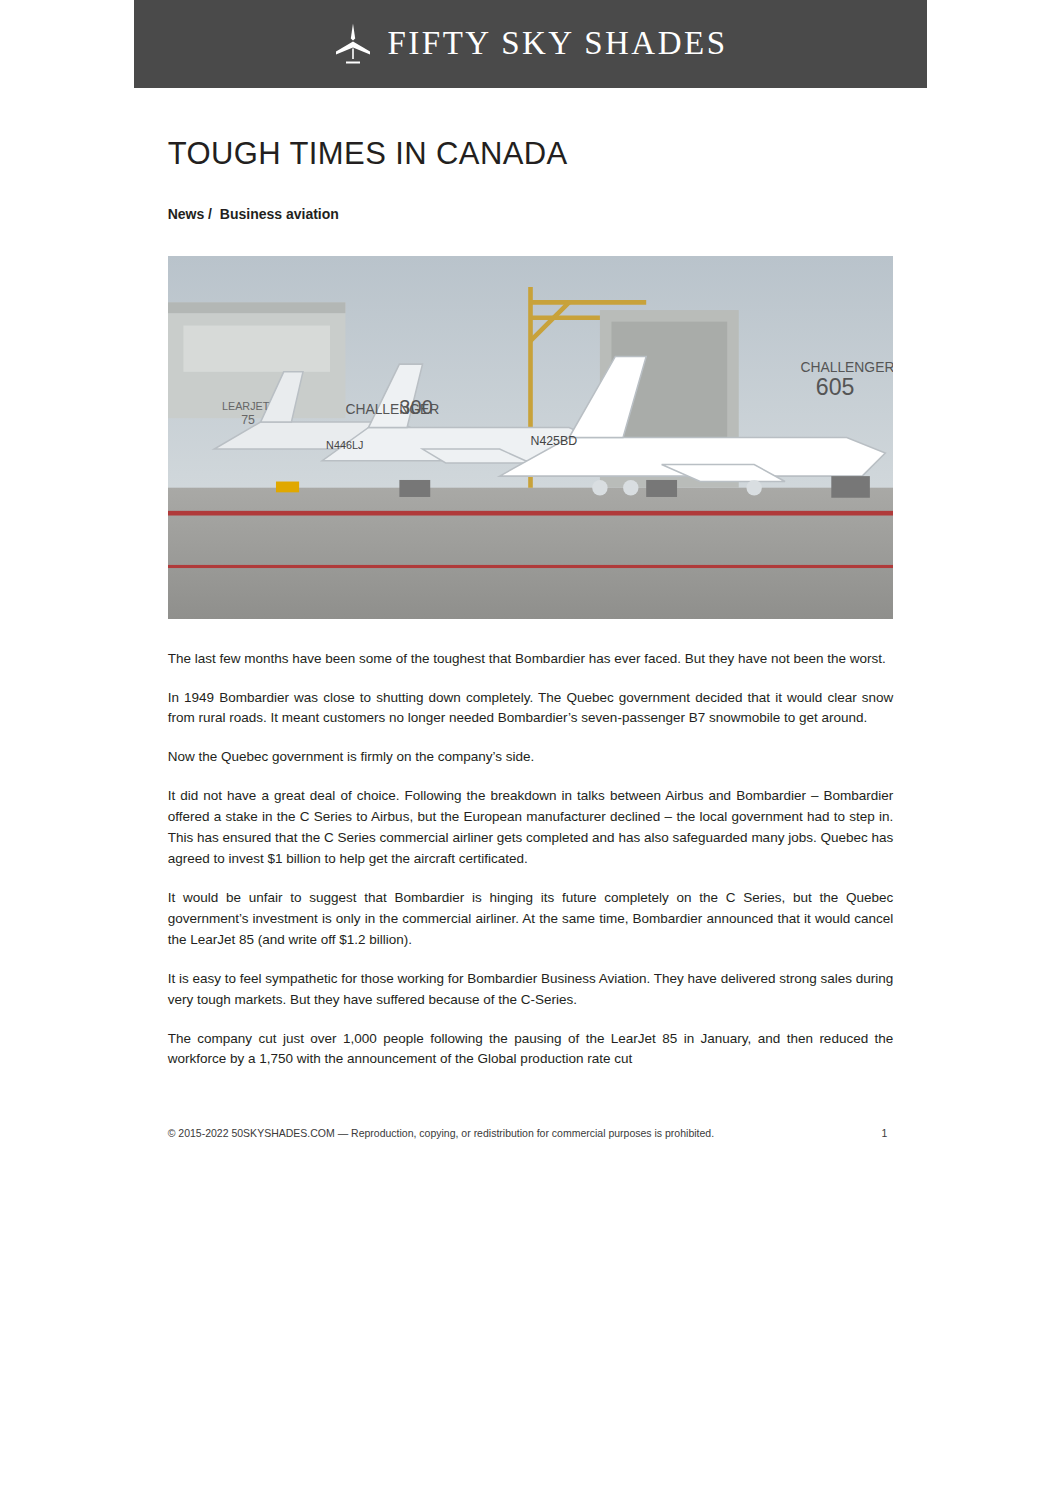FIFTY SKY SHADES
TOUGH TIMES IN CANADA
News / Business aviation
The last few months have been some of the toughest that Bombardier has ever faced. But they have not been the worst.
In 1949 Bombardier was close to shutting down completely. The Quebec government decided that it would clear snow from rural roads. It meant customers no longer needed Bombardier’s seven-passenger B7 snowmobile to get around.
Now the Quebec government is firmly on the company’s side.
It did not have a great deal of choice. Following the breakdown in talks between Airbus and Bombardier – Bombardier offered a stake in the C Series to Airbus, but the European manufacturer declined – the local government had to step in. This has ensured that the C Series commercial airliner gets completed and has also safeguarded many jobs. Quebec has agreed to invest $1 billion to help get the aircraft certificated.
It would be unfair to suggest that Bombardier is hinging its future completely on the C Series, but the Quebec government’s investment is only in the commercial airliner. At the same time, Bombardier announced that it would cancel the LearJet 85 (and write off $1.2 billion).
It is easy to feel sympathetic for those working for Bombardier Business Aviation. They have delivered strong sales during very tough markets. But they have suffered because of the C-Series.
The company cut just over 1,000 people following the pausing of the LearJet 85 in January, and then reduced the workforce by a 1,750 with the announcement of the Global production rate cut
© 2015-2022 50SKYSHADES.COM — Reproduction, copying, or redistribution for commercial purposes is prohibited.
1